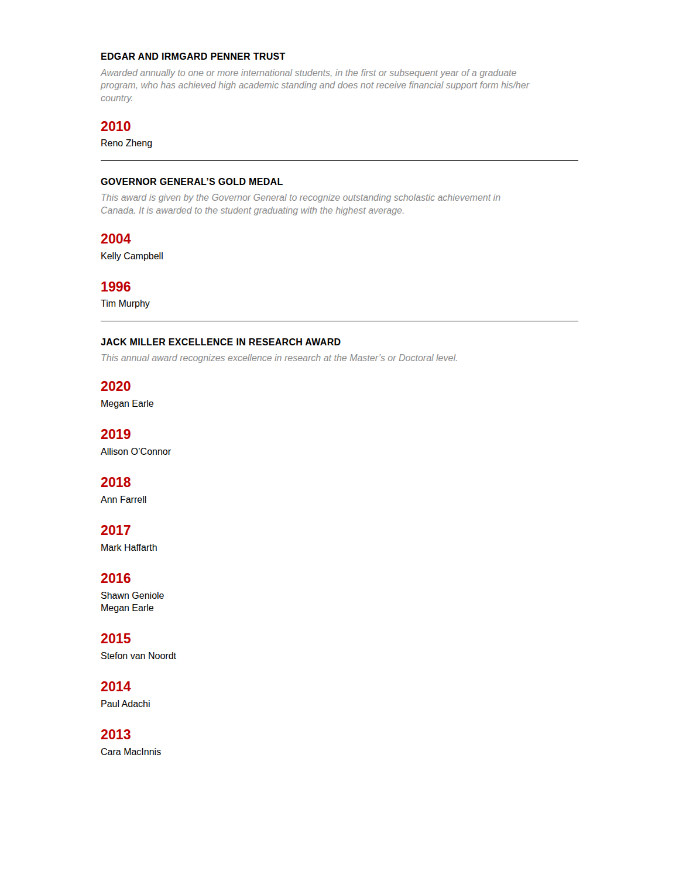EDGAR AND IRMGARD PENNER TRUST
Awarded annually to one or more international students, in the first or subsequent year of a graduate program, who has achieved high academic standing and does not receive financial support form his/her country.
2010
Reno Zheng
GOVERNOR GENERAL’S GOLD MEDAL
This award is given by the Governor General to recognize outstanding scholastic achievement in Canada. It is awarded to the student graduating with the highest average.
2004
Kelly Campbell
1996
Tim Murphy
JACK MILLER EXCELLENCE IN RESEARCH AWARD
This annual award recognizes excellence in research at the Master’s or Doctoral level.
2020
Megan Earle
2019
Allison O’Connor
2018
Ann Farrell
2017
Mark Haffarth
2016
Shawn Geniole
Megan Earle
2015
Stefon van Noordt
2014
Paul Adachi
2013
Cara MacInnis